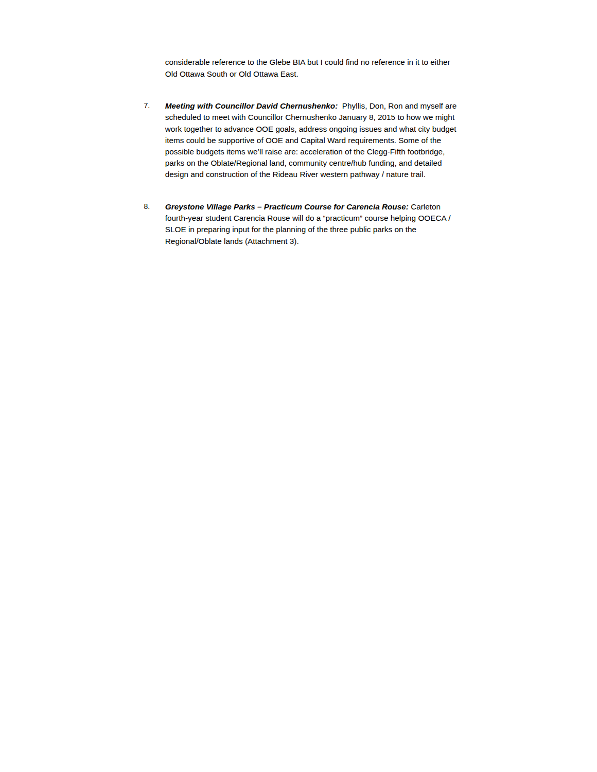considerable reference to the Glebe BIA but I could find no reference in it to either Old Ottawa South or Old Ottawa East.
7. Meeting with Councillor David Chernushenko: Phyllis, Don, Ron and myself are scheduled to meet with Councillor Chernushenko January 8, 2015 to how we might work together to advance OOE goals, address ongoing issues and what city budget items could be supportive of OOE and Capital Ward requirements. Some of the possible budgets items we’ll raise are: acceleration of the Clegg-Fifth footbridge, parks on the Oblate/Regional land, community centre/hub funding, and detailed design and construction of the Rideau River western pathway / nature trail.
8. Greystone Village Parks – Practicum Course for Carencia Rouse: Carleton fourth-year student Carencia Rouse will do a “practicum” course helping OOECA / SLOE in preparing input for the planning of the three public parks on the Regional/Oblate lands (Attachment 3).